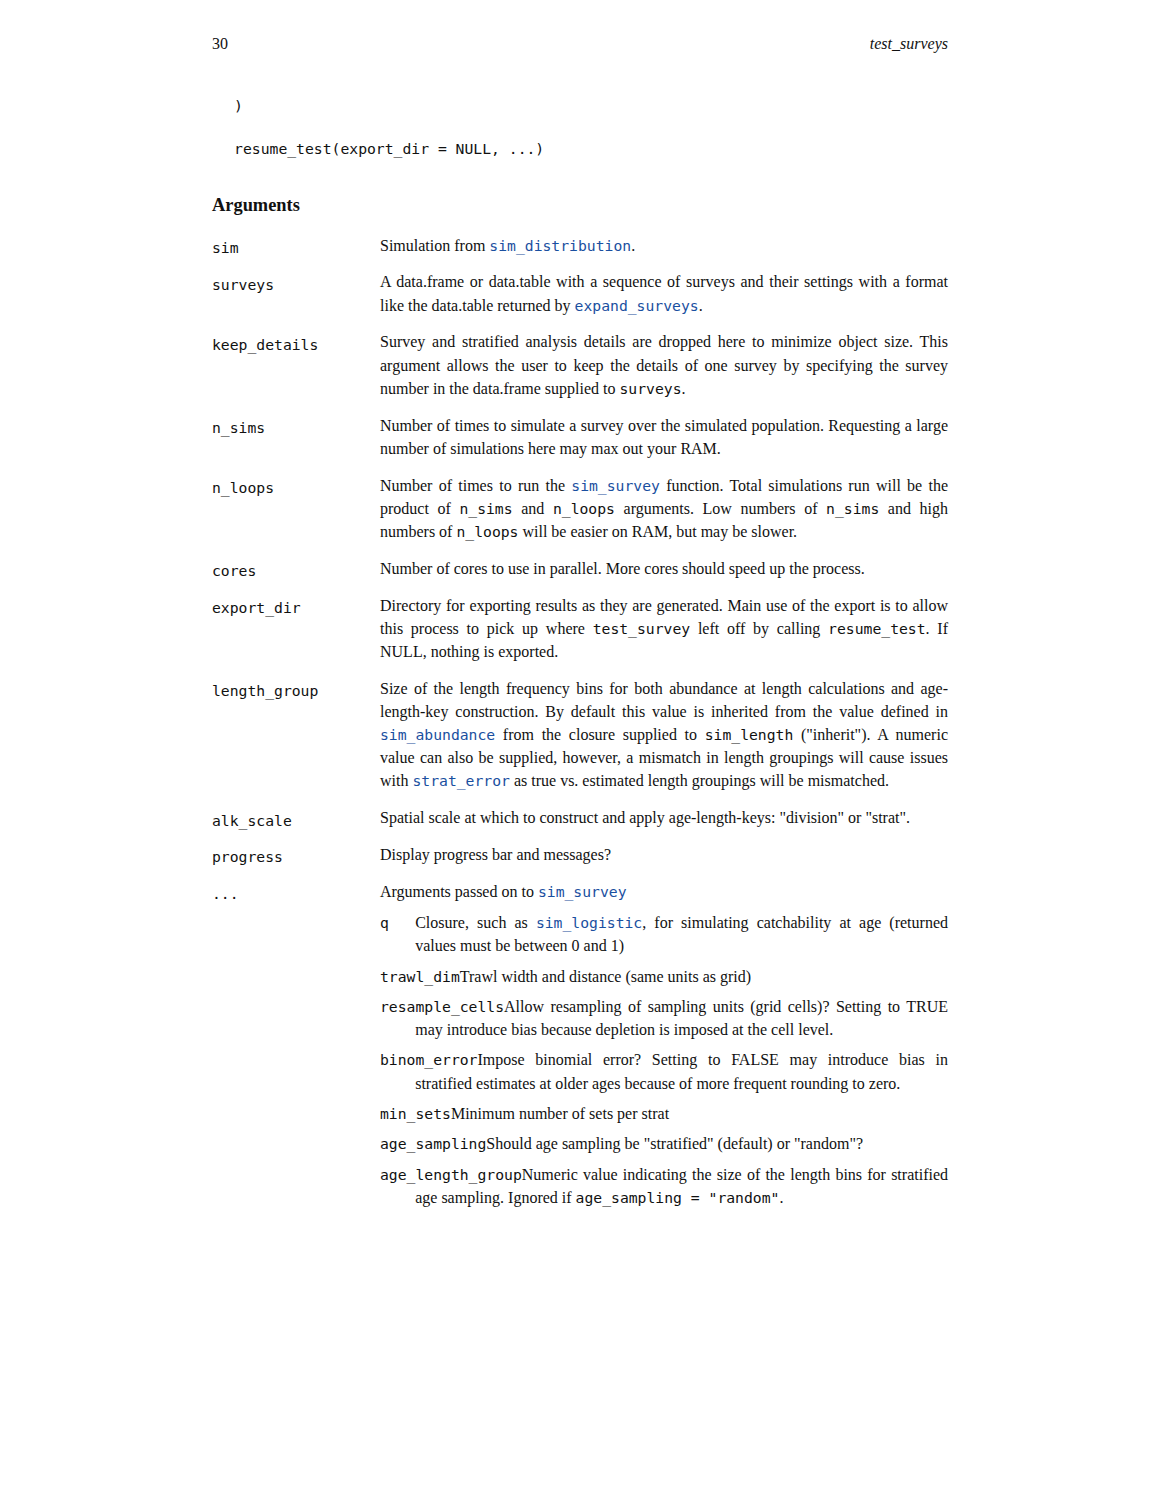30 test_surveys
)

resume_test(export_dir = NULL, ...)
Arguments
sim
Simulation from sim_distribution.
surveys
A data.frame or data.table with a sequence of surveys and their settings with a format like the data.table returned by expand_surveys.
keep_details
Survey and stratified analysis details are dropped here to minimize object size. This argument allows the user to keep the details of one survey by specifying the survey number in the data.frame supplied to surveys.
n_sims
Number of times to simulate a survey over the simulated population. Requesting a large number of simulations here may max out your RAM.
n_loops
Number of times to run the sim_survey function. Total simulations run will be the product of n_sims and n_loops arguments. Low numbers of n_sims and high numbers of n_loops will be easier on RAM, but may be slower.
cores
Number of cores to use in parallel. More cores should speed up the process.
export_dir
Directory for exporting results as they are generated. Main use of the export is to allow this process to pick up where test_survey left off by calling resume_test. If NULL, nothing is exported.
length_group
Size of the length frequency bins for both abundance at length calculations and age-length-key construction. By default this value is inherited from the value defined in sim_abundance from the closure supplied to sim_length ("inherit"). A numeric value can also be supplied, however, a mismatch in length groupings will cause issues with strat_error as true vs. estimated length groupings will be mismatched.
alk_scale
Spatial scale at which to construct and apply age-length-keys: "division" or "strat".
progress
Display progress bar and messages?
...
Arguments passed on to sim_survey
q
Closure, such as sim_logistic, for simulating catchability at age (returned values must be between 0 and 1)
trawl_dim
Trawl width and distance (same units as grid)
resample_cells
Allow resampling of sampling units (grid cells)? Setting to TRUE may introduce bias because depletion is imposed at the cell level.
binom_error
Impose binomial error? Setting to FALSE may introduce bias in stratified estimates at older ages because of more frequent rounding to zero.
min_sets
Minimum number of sets per strat
age_sampling
Should age sampling be "stratified" (default) or "random"?
age_length_group
Numeric value indicating the size of the length bins for stratified age sampling. Ignored if age_sampling = "random".